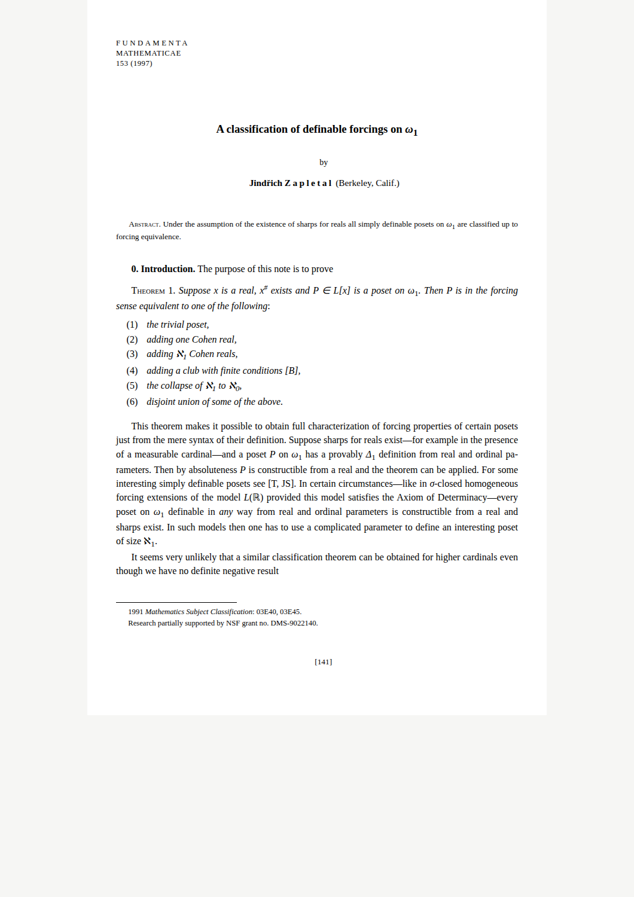FUNDAMENTA
MATHEMATICAE
153 (1997)
A classification of definable forcings on ω1
by
Jindřich Zapletal (Berkeley, Calif.)
Abstract. Under the assumption of the existence of sharps for reals all simply definable posets on ω1 are classified up to forcing equivalence.
0. Introduction. The purpose of this note is to prove
Theorem 1. Suppose x is a real, x# exists and P ∈ L[x] is a poset on ω1. Then P is in the forcing sense equivalent to one of the following:
(1) the trivial poset,
(2) adding one Cohen real,
(3) adding ℵ1 Cohen reals,
(4) adding a club with finite conditions [B],
(5) the collapse of ℵ1 to ℵ0,
(6) disjoint union of some of the above.
This theorem makes it possible to obtain full characterization of forcing properties of certain posets just from the mere syntax of their definition. Suppose sharps for reals exist—for example in the presence of a measurable cardinal—and a poset P on ω1 has a provably Δ1 definition from real and ordinal parameters. Then by absoluteness P is constructible from a real and the theorem can be applied. For some interesting simply definable posets see [T, JS]. In certain circumstances—like in σ-closed homogeneous forcing extensions of the model L(ℝ) provided this model satisfies the Axiom of Determinacy—every poset on ω1 definable in any way from real and ordinal parameters is constructible from a real and sharps exist. In such models then one has to use a complicated parameter to define an interesting poset of size ℵ1.
It seems very unlikely that a similar classification theorem can be obtained for higher cardinals even though we have no definite negative result
1991 Mathematics Subject Classification: 03E40, 03E45.
Research partially supported by NSF grant no. DMS-9022140.
[141]